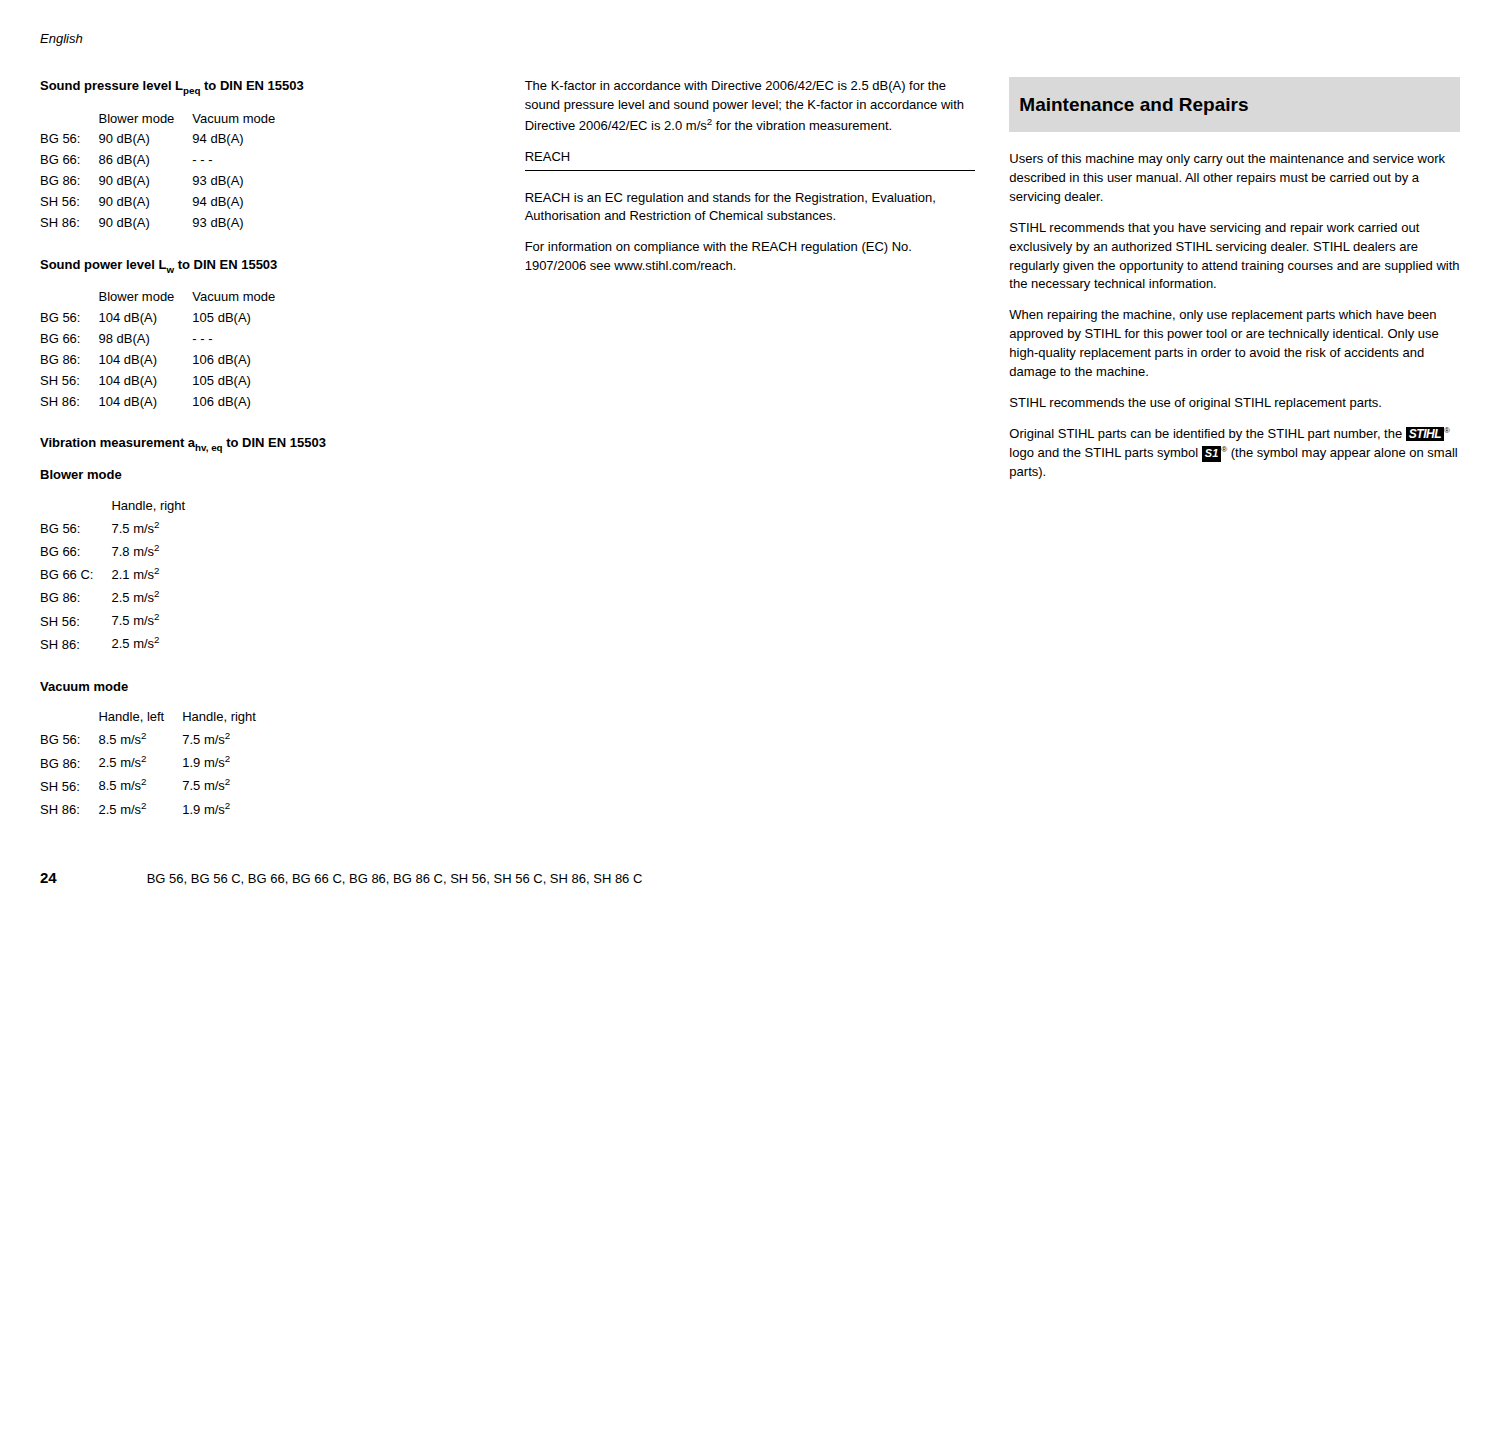English
Sound pressure level Lpeq to DIN EN 15503
| | Blower mode | Vacuum mode |
| --- | --- | --- |
| BG 56: | 90 dB(A) | 94 dB(A) |
| BG 66: | 86 dB(A) | - - - |
| BG 86: | 90 dB(A) | 93 dB(A) |
| SH 56: | 90 dB(A) | 94 dB(A) |
| SH 86: | 90 dB(A) | 93 dB(A) |
Sound power level Lw to DIN EN 15503
| | Blower mode | Vacuum mode |
| --- | --- | --- |
| BG 56: | 104 dB(A) | 105 dB(A) |
| BG 66: | 98 dB(A) | - - - |
| BG 86: | 104 dB(A) | 106 dB(A) |
| SH 56: | 104 dB(A) | 105 dB(A) |
| SH 86: | 104 dB(A) | 106 dB(A) |
Vibration measurement ahv, eq to DIN EN 15503
Blower mode
| | Handle, right |
| --- | --- |
| BG 56: | 7.5 m/s 2 |
| BG 66: | 7.8 m/s 2 |
| BG 66 C: | 2.1 m/s 2 |
| BG 86: | 2.5 m/s 2 |
| SH 56: | 7.5 m/s 2 |
| SH 86: | 2.5 m/s 2 |
Vacuum mode
| | Handle, left | Handle, right |
| --- | --- | --- |
| BG 56: | 8.5 m/s 2 | 7.5 m/s 2 |
| BG 86: | 2.5 m/s 2 | 1.9 m/s 2 |
| SH 56: | 8.5 m/s 2 | 7.5 m/s 2 |
| SH 86: | 2.5 m/s 2 | 1.9 m/s 2 |
The K-factor in accordance with Directive 2006/42/EC is 2.5 dB(A) for the sound pressure level and sound power level; the K-factor in accordance with Directive 2006/42/EC is 2.0 m/s2 for the vibration measurement.
REACH
REACH is an EC regulation and stands for the Registration, Evaluation, Authorisation and Restriction of Chemical substances.
For information on compliance with the REACH regulation (EC) No. 1907/2006 see www.stihl.com/reach.
Maintenance and Repairs
Users of this machine may only carry out the maintenance and service work described in this user manual. All other repairs must be carried out by a servicing dealer.
STIHL recommends that you have servicing and repair work carried out exclusively by an authorized STIHL servicing dealer. STIHL dealers are regularly given the opportunity to attend training courses and are supplied with the necessary technical information.
When repairing the machine, only use replacement parts which have been approved by STIHL for this power tool or are technically identical. Only use high-quality replacement parts in order to avoid the risk of accidents and damage to the machine.
STIHL recommends the use of original STIHL replacement parts.
Original STIHL parts can be identified by the STIHL part number, the STIHL® logo and the STIHL parts symbol S1® (the symbol may appear alone on small parts).
24 BG 56, BG 56 C, BG 66, BG 66 C, BG 86, BG 86 C, SH 56, SH 56 C, SH 86, SH 86 C